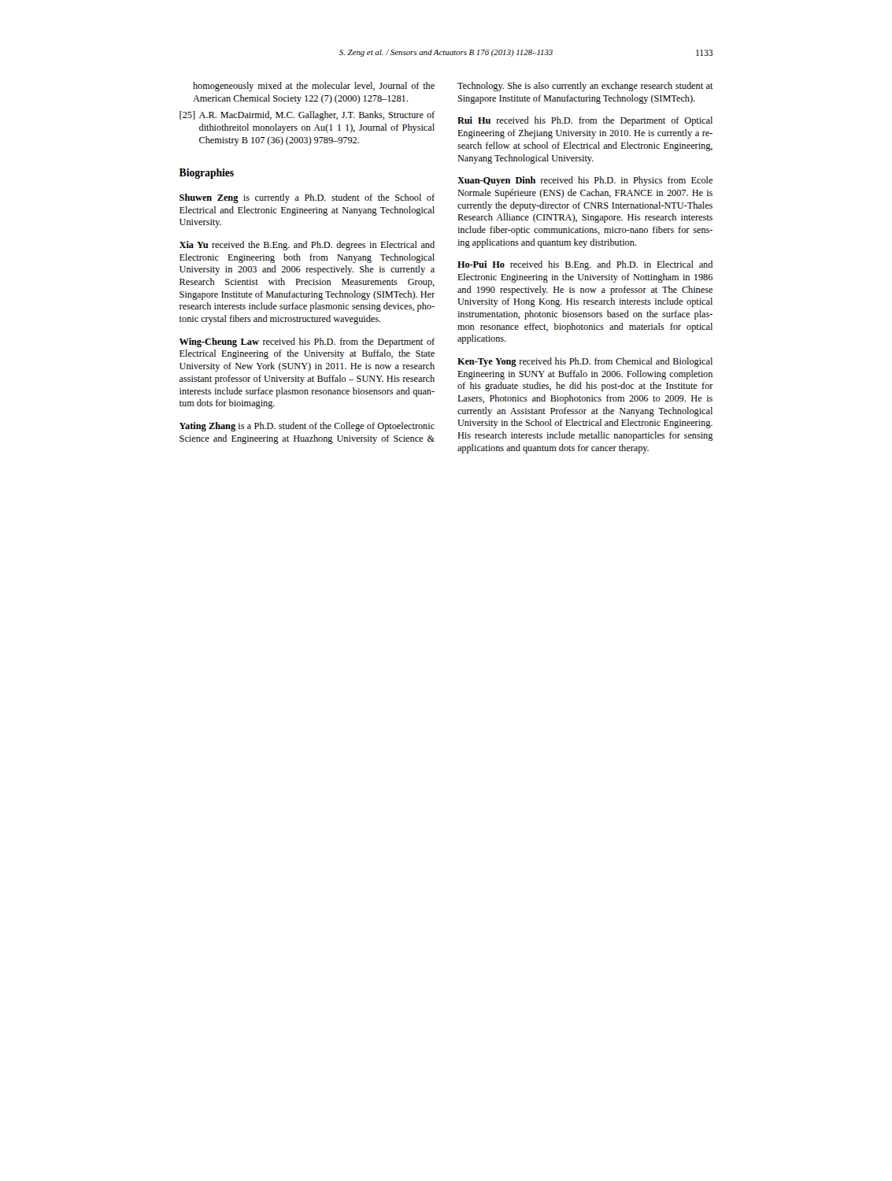S. Zeng et al. / Sensors and Actuators B 176 (2013) 1128–1133 1133
homogeneously mixed at the molecular level, Journal of the American Chemical Society 122 (7) (2000) 1278–1281.
[25] A.R. MacDairmid, M.C. Gallagher, J.T. Banks, Structure of dithiothreitol monolayers on Au(1 1 1), Journal of Physical Chemistry B 107 (36) (2003) 9789–9792.
Biographies
Shuwen Zeng is currently a Ph.D. student of the School of Electrical and Electronic Engineering at Nanyang Technological University.
Xia Yu received the B.Eng. and Ph.D. degrees in Electrical and Electronic Engineering both from Nanyang Technological University in 2003 and 2006 respectively. She is currently a Research Scientist with Precision Measurements Group, Singapore Institute of Manufacturing Technology (SIMTech). Her research interests include surface plasmonic sensing devices, photonic crystal fibers and microstructured waveguides.
Wing-Cheung Law received his Ph.D. from the Department of Electrical Engineering of the University at Buffalo, the State University of New York (SUNY) in 2011. He is now a research assistant professor of University at Buffalo – SUNY. His research interests include surface plasmon resonance biosensors and quantum dots for bioimaging.
Yating Zhang is a Ph.D. student of the College of Optoelectronic Science and Engineering at Huazhong University of Science & Technology. She is also currently an exchange research student at Singapore Institute of Manufacturing Technology (SIMTech).
Rui Hu received his Ph.D. from the Department of Optical Engineering of Zhejiang University in 2010. He is currently a research fellow at school of Electrical and Electronic Engineering, Nanyang Technological University.
Xuan-Quyen Dinh received his Ph.D. in Physics from Ecole Normale Supérieure (ENS) de Cachan, FRANCE in 2007. He is currently the deputy-director of CNRS International-NTU-Thales Research Alliance (CINTRA), Singapore. His research interests include fiber-optic communications, micro-nano fibers for sensing applications and quantum key distribution.
Ho-Pui Ho received his B.Eng. and Ph.D. in Electrical and Electronic Engineering in the University of Nottingham in 1986 and 1990 respectively. He is now a professor at The Chinese University of Hong Kong. His research interests include optical instrumentation, photonic biosensors based on the surface plasmon resonance effect, biophotonics and materials for optical applications.
Ken-Tye Yong received his Ph.D. from Chemical and Biological Engineering in SUNY at Buffalo in 2006. Following completion of his graduate studies, he did his post-doc at the Institute for Lasers, Photonics and Biophotonics from 2006 to 2009. He is currently an Assistant Professor at the Nanyang Technological University in the School of Electrical and Electronic Engineering. His research interests include metallic nanoparticles for sensing applications and quantum dots for cancer therapy.